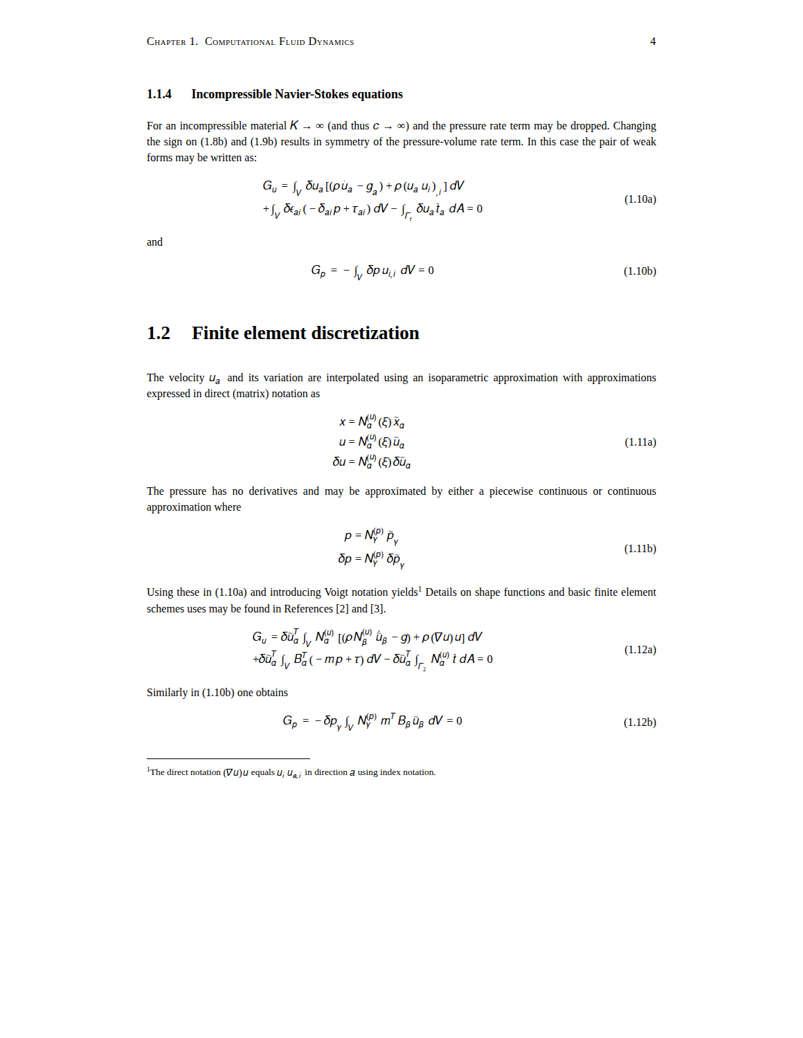Chapter 1. Computational Fluid Dynamics 4
1.1.4 Incompressible Navier-Stokes equations
For an incompressible material K→∞ (and thus c→∞) and the pressure rate term may be dropped. Changing the sign on (1.8b) and (1.9b) results in symmetry of the pressure-volume rate term. In this case the pair of weak forms may be written as:
Gu = ∫V δua [ (ρu˙a−ga) + ρ (uaui) ,i ] dV
+ ∫V δϵai (−δaip+τai) dV − ∫Γt δua tˉa dA =0
(1.10a)
and
Gp = − ∫V δp ui,i dV =0
(1.10b)
1.2 Finite element discretization
The velocity ua and its variation are interpolated using an isoparametric approximation with approximations expressed in direct (matrix) notation as
x= Nα(u) (ξ) x~α
u= Nα(u) (ξ) u~α
δu= Nα(u) (ξ) δu~α
(1.11a)
The pressure has no derivatives and may be approximated by either a piecewise continuous or continuous approximation where
p= Nγ(p) p~γ
δp= Nγ(p) δp~γ
(1.11b)
Using these in (1.10a) and introducing Voigt notation yields1 Details on shape functions and basic finite element schemes uses may be found in References [2] and [3].
Gu= δu~αT ∫V Nα(u) [ ( ρ Nβ(u) u~˙β −g ) + ρ (∇u) u ] dV
+ δu~αT ∫V BαT (−mp+τ) dV − δu~αT ∫Γ2 Nα(u) tˉ dA =0
(1.12a)
Similarly in (1.10b) one obtains
Gp= −δpγ ∫V Nγ(p) mT Bβ u~β dV =0
(1.12b)
1The direct notation (∇u)u equals uiua,i in direction a using index notation.